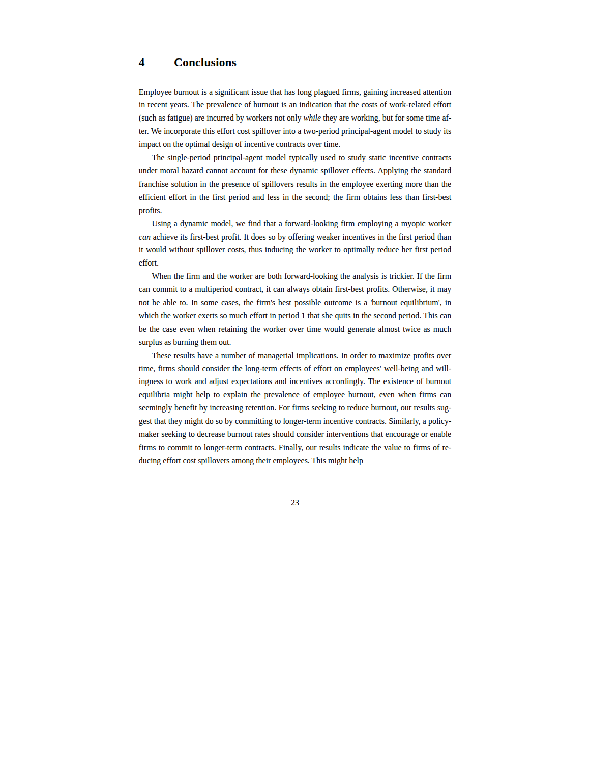4 Conclusions
Employee burnout is a significant issue that has long plagued firms, gaining increased attention in recent years. The prevalence of burnout is an indication that the costs of work-related effort (such as fatigue) are incurred by workers not only while they are working, but for some time after. We incorporate this effort cost spillover into a two-period principal-agent model to study its impact on the optimal design of incentive contracts over time.
The single-period principal-agent model typically used to study static incentive contracts under moral hazard cannot account for these dynamic spillover effects. Applying the standard franchise solution in the presence of spillovers results in the employee exerting more than the efficient effort in the first period and less in the second; the firm obtains less than first-best profits.
Using a dynamic model, we find that a forward-looking firm employing a myopic worker can achieve its first-best profit. It does so by offering weaker incentives in the first period than it would without spillover costs, thus inducing the worker to optimally reduce her first period effort.
When the firm and the worker are both forward-looking the analysis is trickier. If the firm can commit to a multiperiod contract, it can always obtain first-best profits. Otherwise, it may not be able to. In some cases, the firm's best possible outcome is a 'burnout equilibrium', in which the worker exerts so much effort in period 1 that she quits in the second period. This can be the case even when retaining the worker over time would generate almost twice as much surplus as burning them out.
These results have a number of managerial implications. In order to maximize profits over time, firms should consider the long-term effects of effort on employees' well-being and willingness to work and adjust expectations and incentives accordingly. The existence of burnout equilibria might help to explain the prevalence of employee burnout, even when firms can seemingly benefit by increasing retention. For firms seeking to reduce burnout, our results suggest that they might do so by committing to longer-term incentive contracts. Similarly, a policymaker seeking to decrease burnout rates should consider interventions that encourage or enable firms to commit to longer-term contracts. Finally, our results indicate the value to firms of reducing effort cost spillovers among their employees. This might help
23